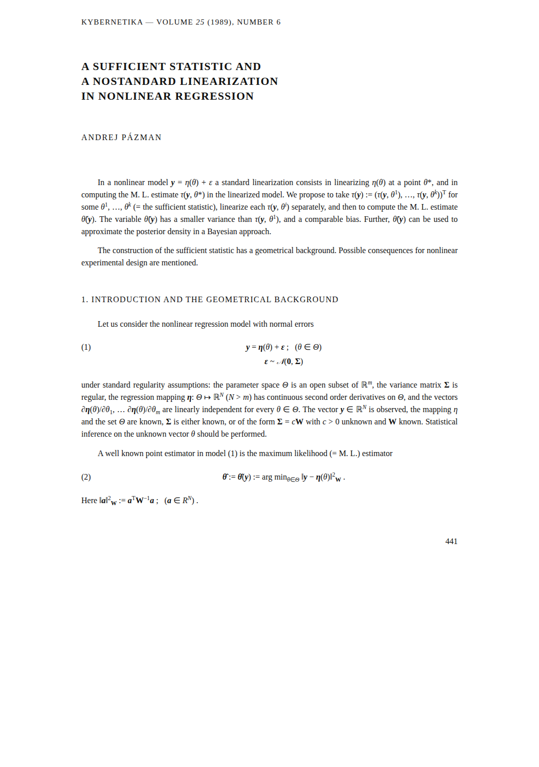KYBERNETIKA — VOLUME 25 (1989), NUMBER 6
A Sufficient Statistic and
a Nostandard Linearization
in Nonlinear Regression
ANDREJ PÁZMAN
In a nonlinear model y = η(θ) + ε a standard linearization consists in linearizing η(θ) at a point θ*, and in computing the M. L. estimate τ(y, θ*) in the linearized model. We propose to take τ(y) := (τ(y, θ1), …, τ(y, θk))T for some θ1, …, θk (= the sufficient statistic), linearize each τ(y, θi) separately, and then to compute the M. L. estimate θ̌(y). The variable θ̃(y) has a smaller variance than τ(y, θ1), and a comparable bias. Further, θ̃(y) can be used to approximate the posterior density in a Bayesian approach.
The construction of the sufficient statistic has a geometrical background. Possible consequences for nonlinear experimental design are mentioned.
1. Introduction and the Geometrical Background
Let us consider the nonlinear regression model with normal errors
(1)
y = η(θ) + ε ; (θ ∈ Θ) ε ~ 𝒩(0, Σ)
under standard regularity assumptions: the parameter space Θ is an open subset of ℝm, the variance matrix Σ is regular, the regression mapping η: Θ ↦ ℝN (N > m) has continuous second order derivatives on Θ, and the vectors ∂η(θ)/∂θ1, … ∂η(θ)/∂θm are linearly independent for every θ ∈ Θ. The vector y ∈ ℝN is observed, the mapping η and the set Θ are known, Σ is either known, or of the form Σ = cW with c > 0 unknown and W known. Statistical inference on the unknown vector θ should be performed.
A well known point estimator in model (1) is the maximum likelihood (= M. L.) estimator
(2)
θ̂ := θ̂(y) := arg minθ∈Θ ‖y − η(θ)‖2W .
Here ‖a‖2W := aTW−1a ; (a ∈ RN) .
441